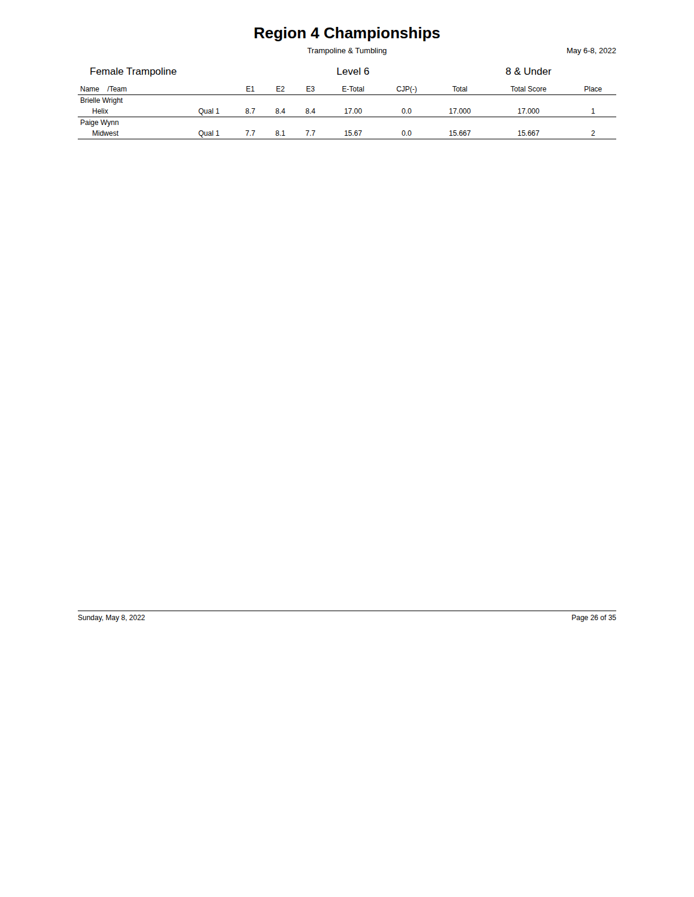Region 4 Championships
Trampoline & Tumbling May 6-8, 2022
Female Trampoline Level 6 8 & Under
| Name /Team | | E1 | E2 | E3 | E-Total | CJP(-) | Total | Total Score | Place |
| --- | --- | --- | --- | --- | --- | --- | --- | --- | --- |
| Brielle Wright |
| Helix | Qual 1 | 8.7 | 8.4 | 8.4 | 17.00 | 0.0 | 17.000 | 17.000 | 1 |
| Paige Wynn |
| Midwest | Qual 1 | 7.7 | 8.1 | 7.7 | 15.67 | 0.0 | 15.667 | 15.667 | 2 |
Sunday, May 8, 2022 Page 26 of 35